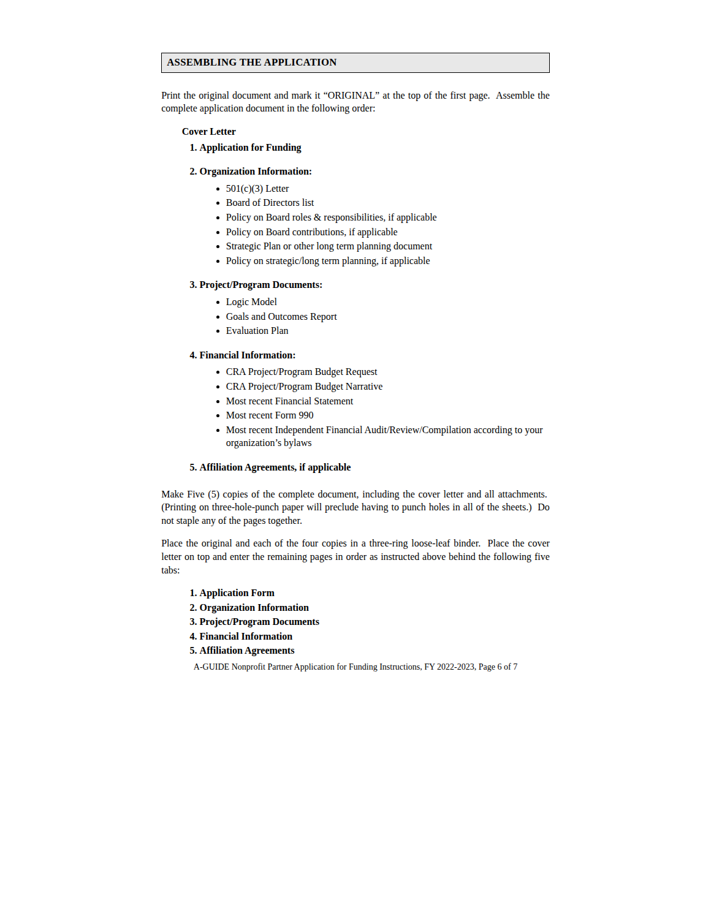ASSEMBLING THE APPLICATION
Print the original document and mark it “ORIGINAL” at the top of the first page. Assemble the complete application document in the following order:
Cover Letter
Application for Funding
Organization Information:
501(c)(3) Letter
Board of Directors list
Policy on Board roles & responsibilities, if applicable
Policy on Board contributions, if applicable
Strategic Plan or other long term planning document
Policy on strategic/long term planning, if applicable
Project/Program Documents:
Logic Model
Goals and Outcomes Report
Evaluation Plan
Financial Information:
CRA Project/Program Budget Request
CRA Project/Program Budget Narrative
Most recent Financial Statement
Most recent Form 990
Most recent Independent Financial Audit/Review/Compilation according to your organization’s bylaws
Affiliation Agreements, if applicable
Make Five (5) copies of the complete document, including the cover letter and all attachments. (Printing on three-hole-punch paper will preclude having to punch holes in all of the sheets.) Do not staple any of the pages together.
Place the original and each of the four copies in a three-ring loose-leaf binder. Place the cover letter on top and enter the remaining pages in order as instructed above behind the following five tabs:
Application Form
Organization Information
Project/Program Documents
Financial Information
Affiliation Agreements
A-GUIDE Nonprofit Partner Application for Funding Instructions, FY 2022-2023, Page 6 of 7